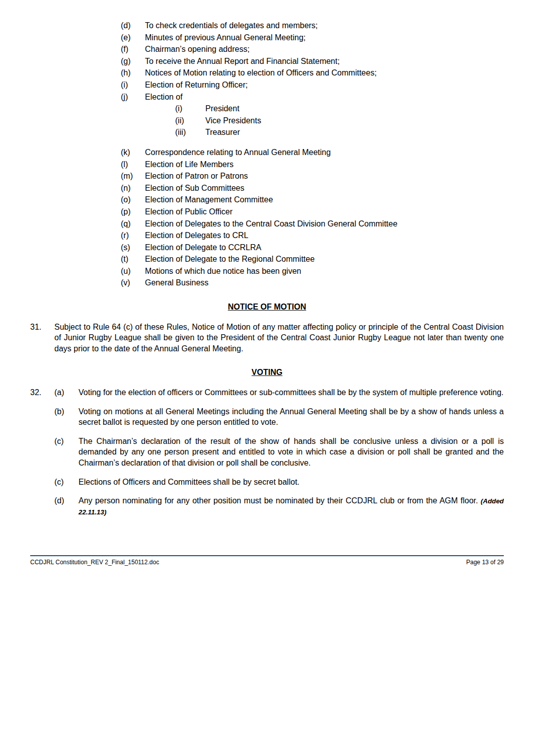(d)
To check credentials of delegates and members;
(e)
Minutes of previous Annual General Meeting;
(f)
Chairman’s opening address;
(g)
To receive the Annual Report and Financial Statement;
(h)
Notices of Motion relating to election of Officers and Committees;
(i)
Election of Returning Officer;
(j)
Election of
(i)
President
(ii)
Vice Presidents
(iii)
Treasurer
(k)
Correspondence relating to Annual General Meeting
(l)
Election of Life Members
(m)
Election of Patron or Patrons
(n)
Election of Sub Committees
(o)
Election of Management Committee
(p)
Election of Public Officer
(q)
Election of Delegates to the Central Coast Division General Committee
(r)
Election of Delegates to CRL
(s)
Election of Delegate to CCRLRA
(t)
Election of Delegate to the Regional Committee
(u)
Motions of which due notice has been given
(v)
General Business
NOTICE OF MOTION
31.
Subject to Rule 64 (c) of these Rules, Notice of Motion of any matter affecting policy or principle of the Central Coast Division of Junior Rugby League shall be given to the President of the Central Coast Junior Rugby League not later than twenty one days prior to the date of the Annual General Meeting.
VOTING
32.
(a)
Voting for the election of officers or Committees or sub-committees shall be by the system of multiple preference voting.
(b)
Voting on motions at all General Meetings including the Annual General Meeting shall be by a show of hands unless a secret ballot is requested by one person entitled to vote.
(c)
The Chairman’s declaration of the result of the show of hands shall be conclusive unless a division or a poll is demanded by any one person present and entitled to vote in which case a division or poll shall be granted and the Chairman’s declaration of that division or poll shall be conclusive.
(c)
Elections of Officers and Committees shall be by secret ballot.
(d)
Any person nominating for any other position must be nominated by their CCDJRL club or from the AGM floor. (Added 22.11.13)
CCDJRL Constitution_REV 2_Final_150112.doc
Page 13 of 29